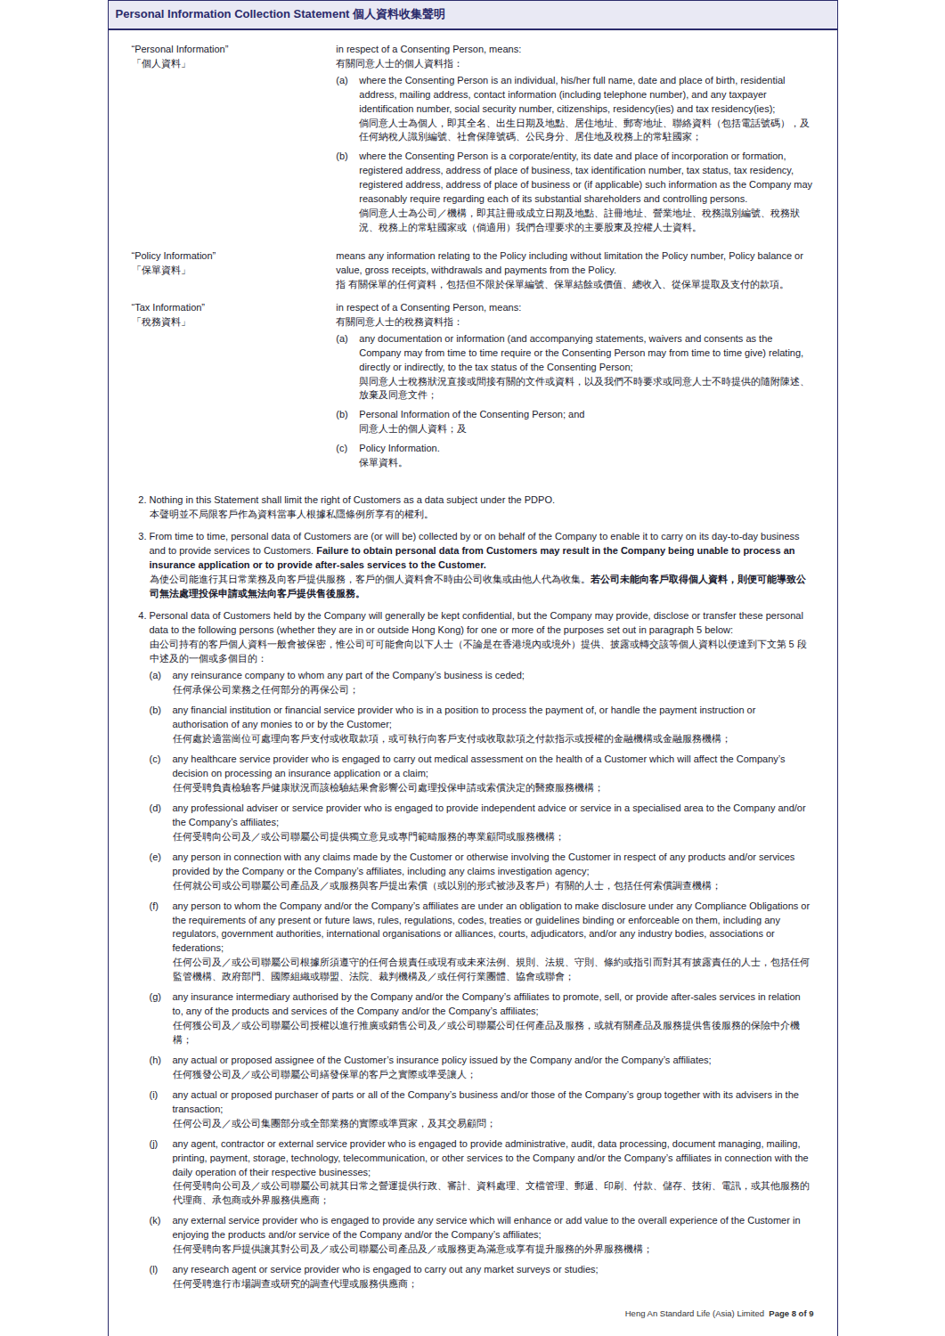Personal Information Collection Statement 個人資料收集聲明
| “Personal Information” 「個人資料」 | in respect of a Consenting Person, means: 有關同意人士的個人資料指： (a) where the Consenting Person is an individual, his/her full name, date and place of birth, residential address, mailing address, contact information (including telephone number), and any taxpayer identification number, social security number, citizenships, residency(ies) and tax residency(ies); 倘同意人士為個人，即其全名、出生日期及地點、居住地址、郵寄地址、聯絡資料（包括電話號碼），及任何納稅人識別編號、社會保障號碼、公民身分、居住地及稅務上的常駐國家； (b) where the Consenting Person is a corporate/entity, its date and place of incorporation or formation, registered address, address of place of business, tax identification number, tax status, tax residency, registered address, address of place of business or (if applicable) such information as the Company may reasonably require regarding each of its substantial shareholders and controlling persons. 倘同意人士為公司／機構，即其註冊或成立日期及地點、註冊地址、營業地址、稅務識別編號、稅務狀況、稅務上的常駐國家或（倘適用）我們合理要求的主要股東及控權人士資料。 |
| “Policy Information” 「保單資料」 | means any information relating to the Policy including without limitation the Policy number, Policy balance or value, gross receipts, withdrawals and payments from the Policy. 指 有關保單的任何資料，包括但不限於保單編號、保單結餘或價值、總收入、從保單提取及支付的款項。 |
| “Tax Information” 「稅務資料」 | in respect of a Consenting Person, means: 有關同意人士的稅務資料指： (a) any documentation or information (and accompanying statements, waivers and consents as the Company may from time to time require or the Consenting Person may from time to time give) relating, directly or indirectly, to the tax status of the Consenting Person; 與同意人士稅務狀況直接或間接有關的文件或資料，以及我們不時要求或同意人士不時提供的隨附陳述、放棄及同意文件； (b) Personal Information of the Consenting Person; and 同意人士的個人資料；及 (c) Policy Information. 保單資料。 |
Nothing in this Statement shall limit the right of Customers as a data subject under the PDPO. 本聲明並不局限客戶作為資料當事人根據私隱條例所享有的權利。
From time to time, personal data of Customers are (or will be) collected by or on behalf of the Company to enable it to carry on its day-to-day business and to provide services to Customers. Failure to obtain personal data from Customers may result in the Company being unable to process an insurance application or to provide after-sales services to the Customer. 為使公司能進行其日常業務及向客戶提供服務，客戶的個人資料會不時由公司收集或由他人代為收集。若公司未能向客戶取得個人資料，則便可能導致公司無法處理投保申請或無法向客戶提供售後服務。
Personal data of Customers held by the Company will generally be kept confidential, but the Company may provide, disclose or transfer these personal data to the following persons (whether they are in or outside Hong Kong) for one or more of the purposes set out in paragraph 5 below: 由公司持有的客戶個人資料一般會被保密，惟公司可可能會向以下人士（不論是在香港境內或境外）提供、披露或轉交該等個人資料以便達到下文第 5 段中述及的一個或多個目的：
(a) any reinsurance company to whom any part of the Company’s business is ceded; 任何承保公司業務之任何部分的再保公司；
(b) any financial institution or financial service provider who is in a position to process the payment of, or handle the payment instruction or authorisation of any monies to or by the Customer; 任何處於適當崗位可處理向客戶支付或收取款項，或可執行向客戶支付或收取款項之付款指示或授權的金融機構或金融服務機構；
(c) any healthcare service provider who is engaged to carry out medical assessment on the health of a Customer which will affect the Company’s decision on processing an insurance application or a claim; 任何受聘負責檢驗客戶健康狀況而該檢驗結果會影響公司處理投保申請或索償決定的醫療服務機構；
(d) any professional adviser or service provider who is engaged to provide independent advice or service in a specialised area to the Company and/or the Company’s affiliates; 任何受聘向公司及／或公司聯屬公司提供獨立意見或專門範疇服務的專業顧問或服務機構；
(e) any person in connection with any claims made by the Customer or otherwise involving the Customer in respect of any products and/or services provided by the Company or the Company’s affiliates, including any claims investigation agency; 任何就公司或公司聯屬公司產品及／或服務與客戶提出索償（或以別的形式被涉及客戶）有關的人士，包括任何索償調查機構；
(f) any person to whom the Company and/or the Company’s affiliates are under an obligation to make disclosure under any Compliance Obligations or the requirements of any present or future laws, rules, regulations, codes, treaties or guidelines binding or enforceable on them, including any regulators, government authorities, international organisations or alliances, courts, adjudicators, and/or any industry bodies, associations or federations; 任何公司及／或公司聯屬公司根據所須遵守的任何合規責任或現有或未來法例、規則、法規、守則、條約或指引而對其有披露責任的人士，包括任何監管機構、政府部門、國際組織或聯盟、法院、裁判機構及／或任何行業團體、協會或聯會；
(g) any insurance intermediary authorised by the Company and/or the Company’s affiliates to promote, sell, or provide after-sales services in relation to, any of the products and services of the Company and/or the Company’s affiliates; 任何獲公司及／或公司聯屬公司授權以進行推廣或銷售公司及／或公司聯屬公司任何產品及服務，或就有關產品及服務提供售後服務的保險中介機構；
(h) any actual or proposed assignee of the Customer’s insurance policy issued by the Company and/or the Company’s affiliates; 任何獲發公司及／或公司聯屬公司繕發保單的客戶之實際或準受讓人；
(i) any actual or proposed purchaser of parts or all of the Company’s business and/or those of the Company’s group together with its advisers in the transaction; 任何公司及／或公司集團部分或全部業務的實際或準買家，及其交易顧問；
(j) any agent, contractor or external service provider who is engaged to provide administrative, audit, data processing, document managing, mailing, printing, payment, storage, technology, telecommunication, or other services to the Company and/or the Company’s affiliates in connection with the daily operation of their respective businesses; 任何受聘向公司及／或公司聯屬公司就其日常之營運提供行政、審計、資料處理、文檔管理、郵遞、印刷、付款、儲存、技術、電訊，或其他服務的代理商、承包商或外界服務供應商；
(k) any external service provider who is engaged to provide any service which will enhance or add value to the overall experience of the Customer in enjoying the products and/or service of the Company and/or the Company’s affiliates; 任何受聘向客戶提供讓其對公司及／或公司聯屬公司產品及／或服務更為滿意或享有提升服務的外界服務機構；
(l) any research agent or service provider who is engaged to carry out any market surveys or studies; 任何受聘進行市場調查或研究的調查代理或服務供應商；
Heng An Standard Life (Asia) Limited Page 8 of 9